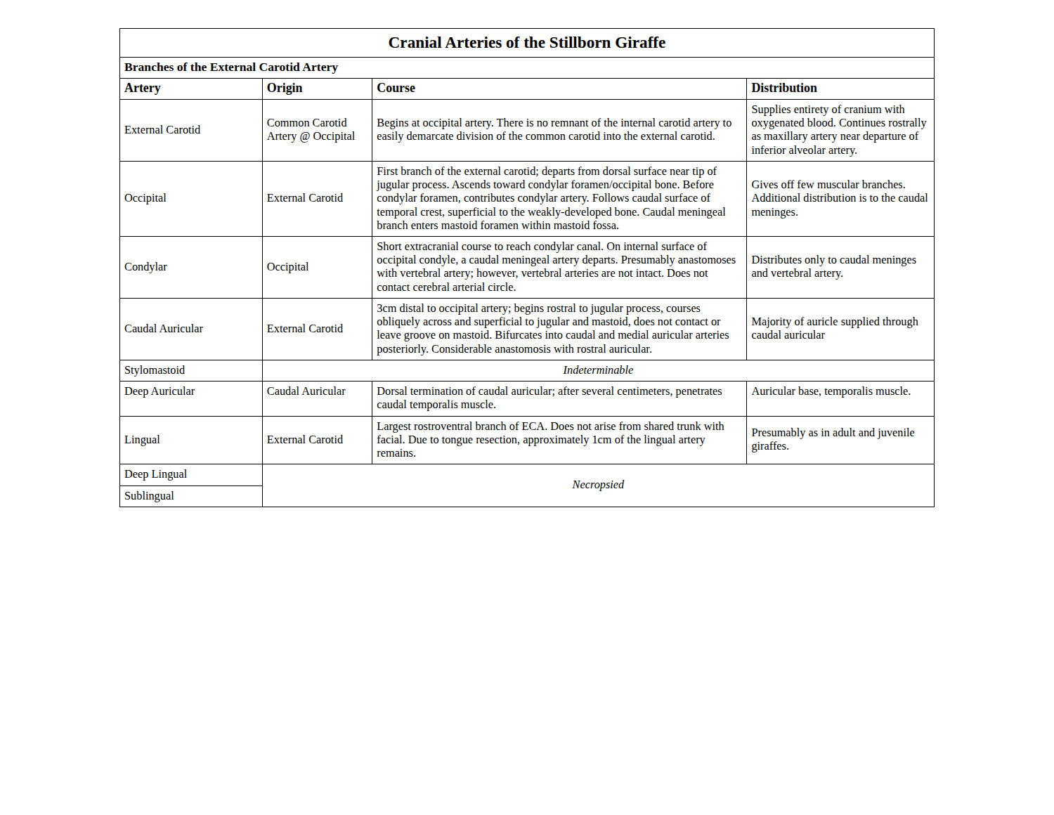Cranial Arteries of the Stillborn Giraffe
| Branches of the External Carotid Artery |
| Artery | Origin | Course | Distribution |
| External Carotid | Common Carotid Artery @ Occipital | Begins at occipital artery. There is no remnant of the internal carotid artery to easily demarcate division of the common carotid into the external carotid. | Supplies entirety of cranium with oxygenated blood. Continues rostrally as maxillary artery near departure of inferior alveolar artery. |
| Occipital | External Carotid | First branch of the external carotid; departs from dorsal surface near tip of jugular process. Ascends toward condylar foramen/occipital bone. Before condylar foramen, contributes condylar artery. Follows caudal surface of temporal crest, superficial to the weakly-developed bone. Caudal meningeal branch enters mastoid foramen within mastoid fossa. | Gives off few muscular branches. Additional distribution is to the caudal meninges. |
| Condylar | Occipital | Short extracranial course to reach condylar canal. On internal surface of occipital condyle, a caudal meningeal artery departs. Presumably anastomoses with vertebral artery; however, vertebral arteries are not intact. Does not contact cerebral arterial circle. | Distributes only to caudal meninges and vertebral artery. |
| Caudal Auricular | External Carotid | 3cm distal to occipital artery; begins rostral to jugular process, courses obliquely across and superficial to jugular and mastoid, does not contact or leave groove on mastoid. Bifurcates into caudal and medial auricular arteries posteriorly. Considerable anastomosis with rostral auricular. | Majority of auricle supplied through caudal auricular |
| Stylomastoid | Indeterminable |
| Deep Auricular | Caudal Auricular | Dorsal termination of caudal auricular; after several centimeters, penetrates caudal temporalis muscle. | Auricular base, temporalis muscle. |
| Lingual | External Carotid | Largest rostroventral branch of ECA. Does not arise from shared trunk with facial. Due to tongue resection, approximately 1cm of the lingual artery remains. | Presumably as in adult and juvenile giraffes. |
| Deep Lingual | Necropsied |
| Sublingual |